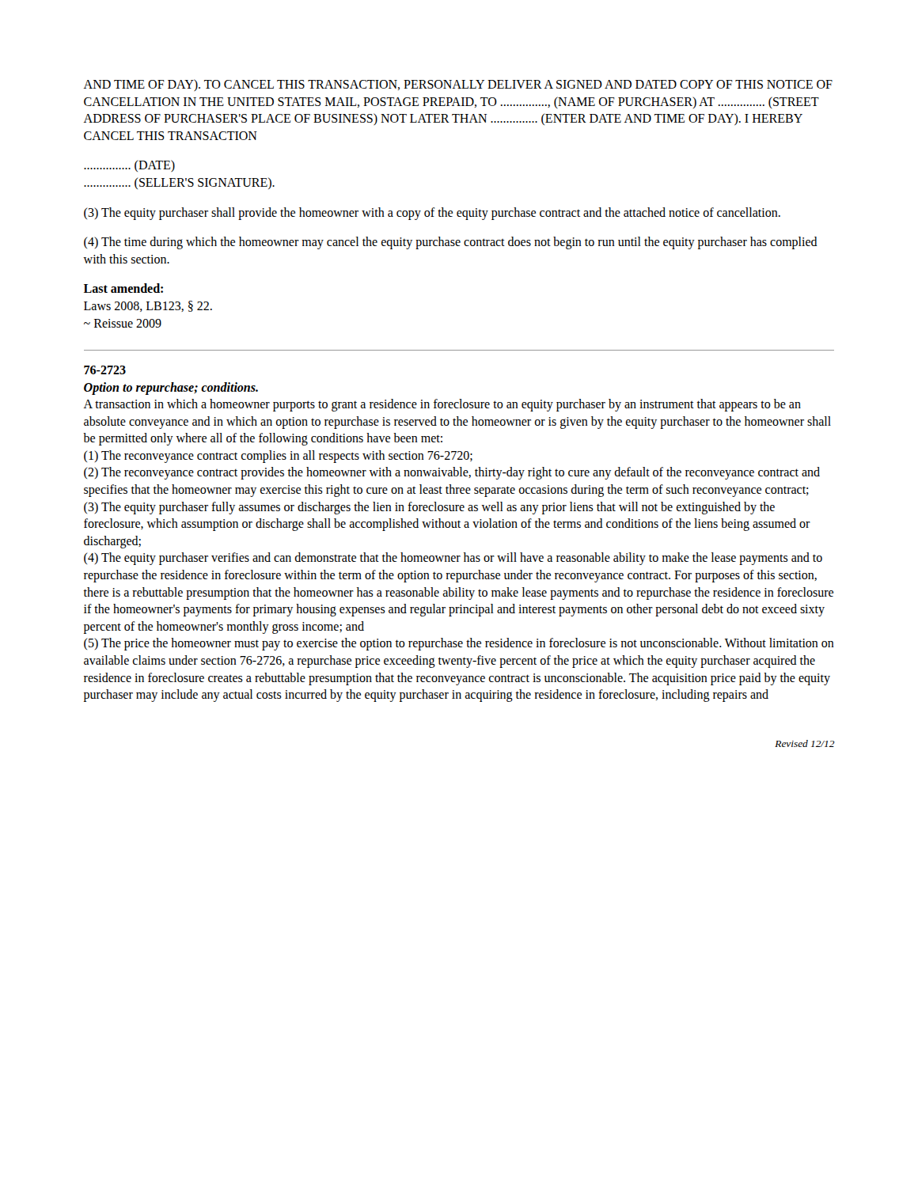AND TIME OF DAY). TO CANCEL THIS TRANSACTION, PERSONALLY DELIVER A SIGNED AND DATED COPY OF THIS NOTICE OF CANCELLATION IN THE UNITED STATES MAIL, POSTAGE PREPAID, TO ..............., (NAME OF PURCHASER) AT ............... (STREET ADDRESS OF PURCHASER'S PLACE OF BUSINESS) NOT LATER THAN ............... (ENTER DATE AND TIME OF DAY). I HEREBY CANCEL THIS TRANSACTION
............... (DATE)
............... (SELLER'S SIGNATURE).
(3) The equity purchaser shall provide the homeowner with a copy of the equity purchase contract and the attached notice of cancellation.
(4) The time during which the homeowner may cancel the equity purchase contract does not begin to run until the equity purchaser has complied with this section.
Last amended:
Laws 2008, LB123, § 22.
~ Reissue 2009
76-2723
Option to repurchase; conditions.
A transaction in which a homeowner purports to grant a residence in foreclosure to an equity purchaser by an instrument that appears to be an absolute conveyance and in which an option to repurchase is reserved to the homeowner or is given by the equity purchaser to the homeowner shall be permitted only where all of the following conditions have been met:
(1) The reconveyance contract complies in all respects with section 76-2720;
(2) The reconveyance contract provides the homeowner with a nonwaivable, thirty-day right to cure any default of the reconveyance contract and specifies that the homeowner may exercise this right to cure on at least three separate occasions during the term of such reconveyance contract;
(3) The equity purchaser fully assumes or discharges the lien in foreclosure as well as any prior liens that will not be extinguished by the foreclosure, which assumption or discharge shall be accomplished without a violation of the terms and conditions of the liens being assumed or discharged;
(4) The equity purchaser verifies and can demonstrate that the homeowner has or will have a reasonable ability to make the lease payments and to repurchase the residence in foreclosure within the term of the option to repurchase under the reconveyance contract. For purposes of this section, there is a rebuttable presumption that the homeowner has a reasonable ability to make lease payments and to repurchase the residence in foreclosure if the homeowner's payments for primary housing expenses and regular principal and interest payments on other personal debt do not exceed sixty percent of the homeowner's monthly gross income; and
(5) The price the homeowner must pay to exercise the option to repurchase the residence in foreclosure is not unconscionable. Without limitation on available claims under section 76-2726, a repurchase price exceeding twenty-five percent of the price at which the equity purchaser acquired the residence in foreclosure creates a rebuttable presumption that the reconveyance contract is unconscionable. The acquisition price paid by the equity purchaser may include any actual costs incurred by the equity purchaser in acquiring the residence in foreclosure, including repairs and
Revised 12/12